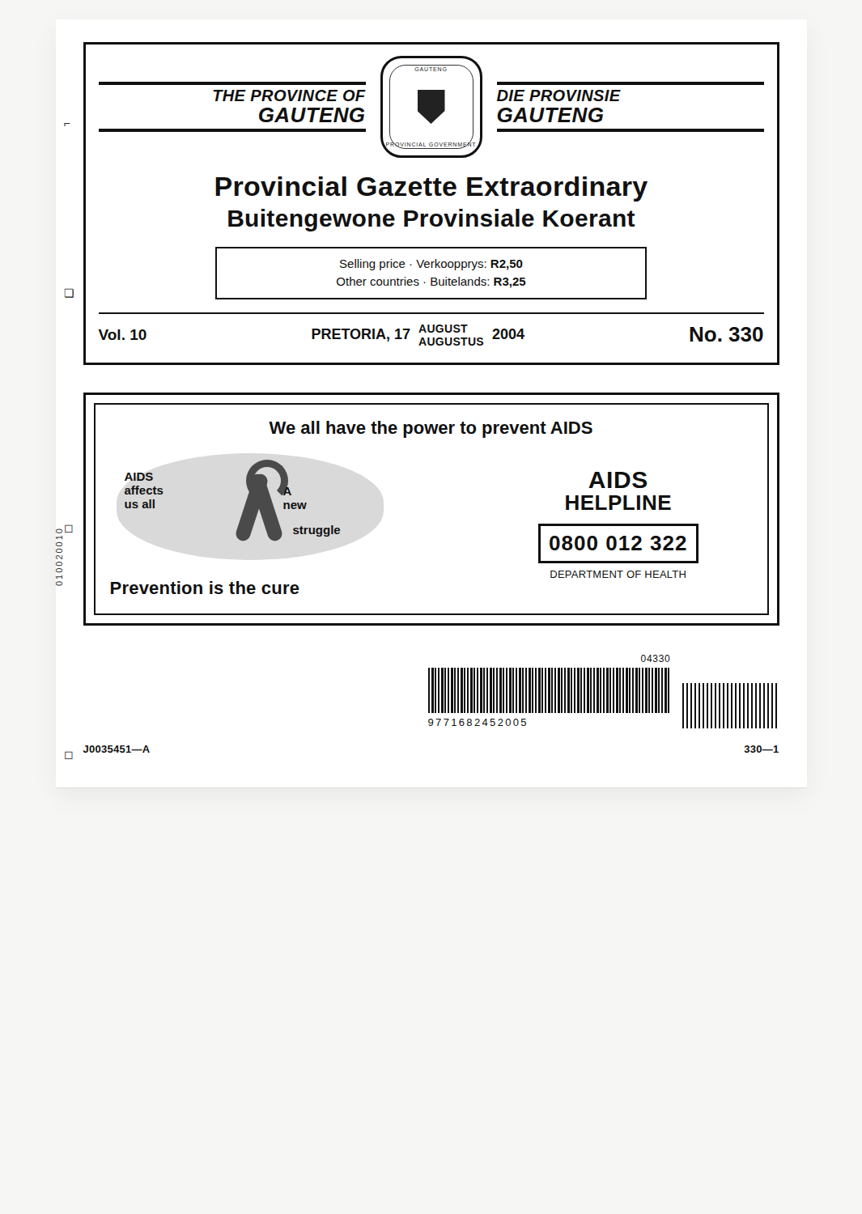⌐ ❏ ◻ ◻
010020010
The Province of Gauteng
Gauteng
Provincial Government
Die Provinsie Gauteng
Provincial Gazette Extraordinary
Buitengewone Provinsiale Koerant
Selling price · Verkoopprys: R2,50
Other countries · Buitelands: R3,25
Vol. 10
PRETORIA, 17 AUGUST
AUGUSTUS 2004
No. 330
We all have the power to prevent AIDS
AIDS affects us all
Anew
struggle
Prevention is the cure
AIDS
HELPLINE
0800 012 322
DEPARTMENT OF HEALTH
04330
9771682452005
J0035451—A
330—1